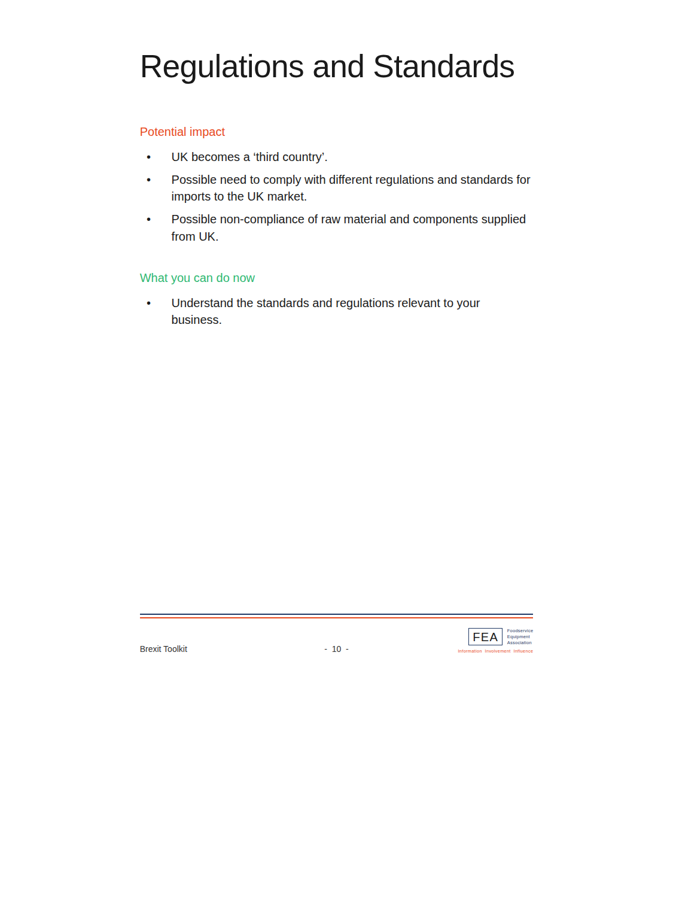Regulations and Standards
Potential impact
UK becomes a ‘third country’.
Possible need to comply with different regulations and standards for imports to the UK market.
Possible non-compliance of raw material and components supplied from UK.
What you can do now
Understand the standards and regulations relevant to your business.
Brexit Toolkit
- 10 -
FEA
Foodservice
Equipment
Association
Information Involvement Influence